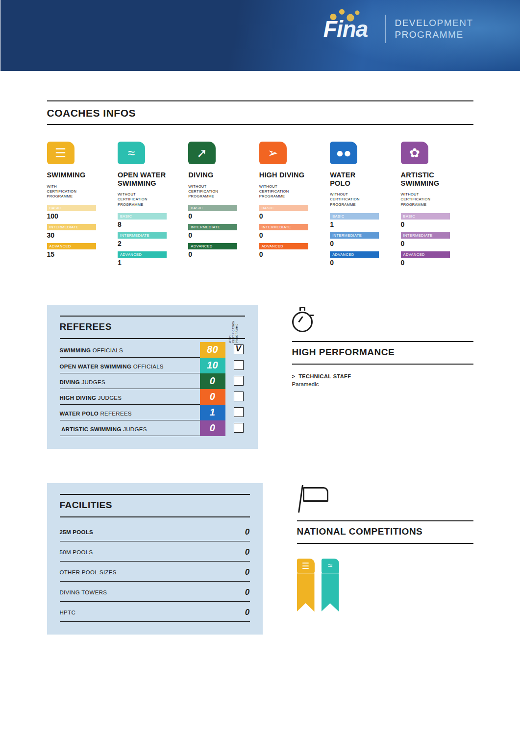Fina
DEVELOPMENT
PROGRAMME
COACHES INFOS
☰
SWIMMING
WITH
CERTIFICATION
PROGRAMME
BASIC
100
INTERMEDIATE
30
ADVANCED
15
≈
OPEN WATER
SWIMMING
WITHOUT
CERTIFICATION
PROGRAMME
BASIC
8
INTERMEDIATE
2
ADVANCED
1
➚
DIVING
WITHOUT
CERTIFICATION
PROGRAMME
BASIC
0
INTERMEDIATE
0
ADVANCED
0
➢
HIGH DIVING
WITHOUT
CERTIFICATION
PROGRAMME
BASIC
0
INTERMEDIATE
0
ADVANCED
0
●●
WATER
POLO
WITHOUT
CERTIFICATION
PROGRAMME
BASIC
1
INTERMEDIATE
0
ADVANCED
0
✿
ARTISTIC
SWIMMING
WITHOUT
CERTIFICATION
PROGRAMME
BASIC
0
INTERMEDIATE
0
ADVANCED
0
WITH CERTIFICATION PROGRAMME
REFEREES
| SWIMMING OFFICIALS | 80 | |
| OPEN WATER SWIMMING OFFICIALS | 10 | |
| DIVING JUDGES | 0 | |
| HIGH DIVING JUDGES | 0 | |
| WATER POLO REFEREES | 1 | |
| ARTISTIC SWIMMING JUDGES | 0 | |
HIGH PERFORMANCE
> TECHNICAL STAFF
Paramedic
FACILITIES
| 25M POOLS | 0 |
| 50M POOLS | 0 |
| OTHER POOL SIZES | 0 |
| DIVING TOWERS | 0 |
| HPTC | 0 |
NATIONAL COMPETITIONS
☰
≈